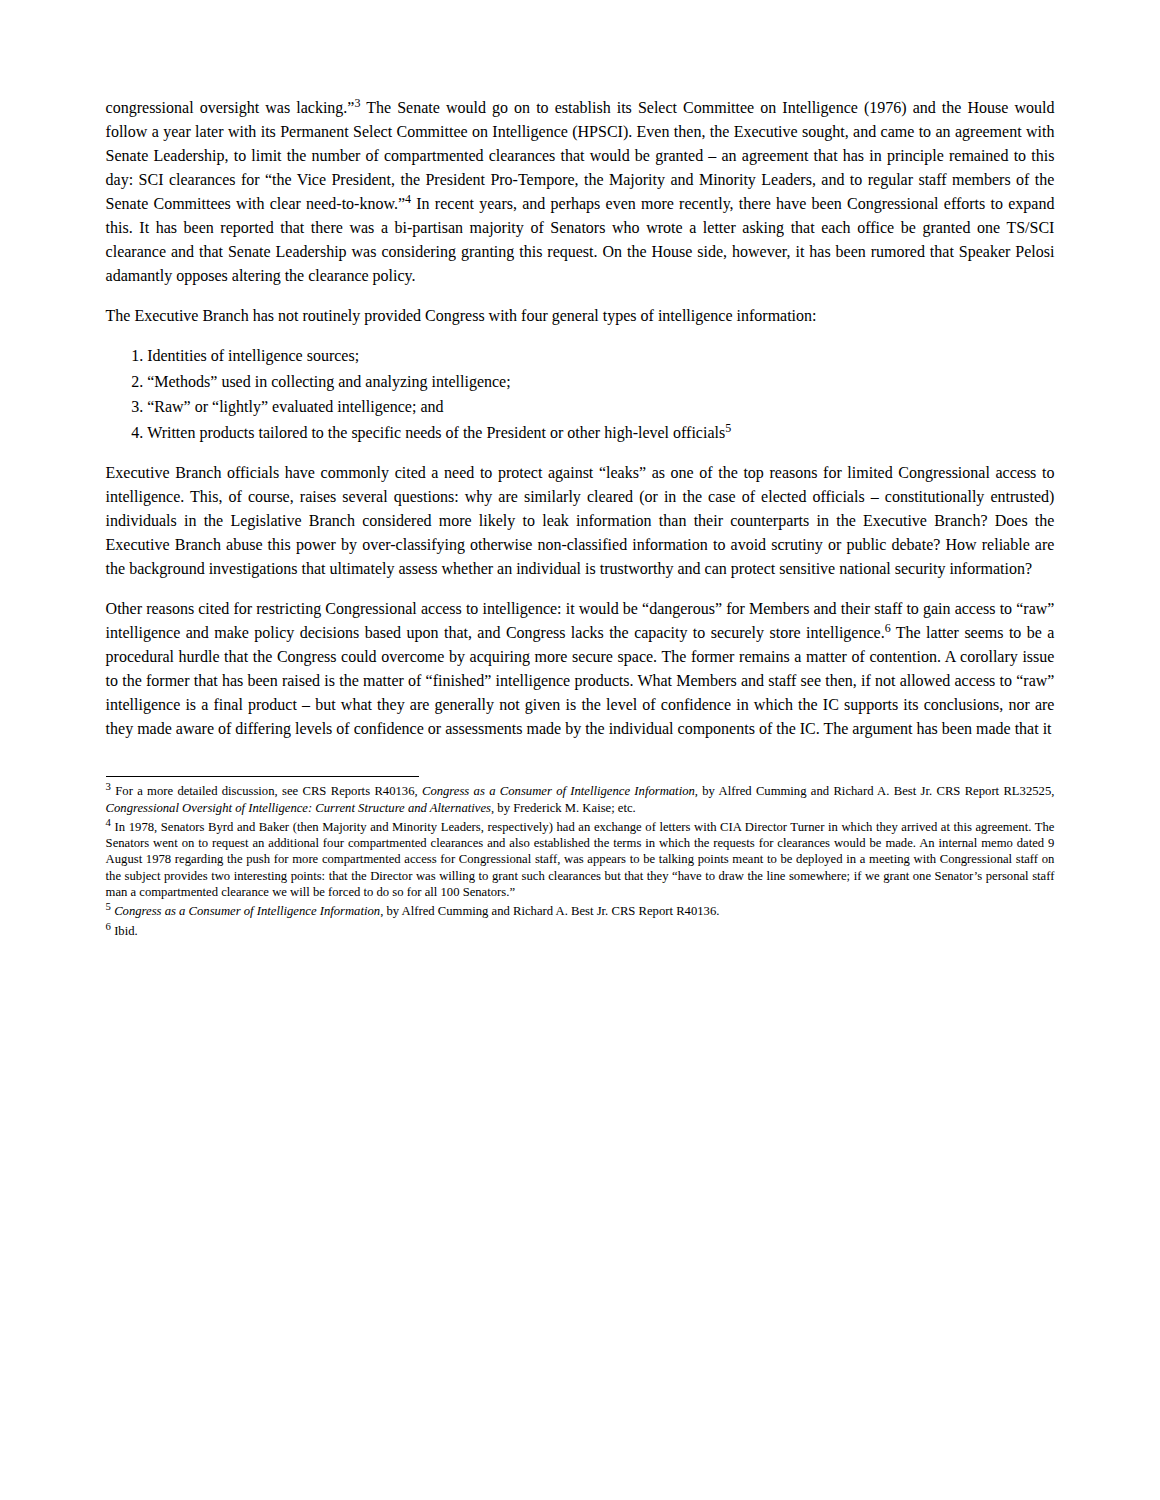congressional oversight was lacking.”3 The Senate would go on to establish its Select Committee on Intelligence (1976) and the House would follow a year later with its Permanent Select Committee on Intelligence (HPSCI). Even then, the Executive sought, and came to an agreement with Senate Leadership, to limit the number of compartmented clearances that would be granted – an agreement that has in principle remained to this day: SCI clearances for “the Vice President, the President Pro-Tempore, the Majority and Minority Leaders, and to regular staff members of the Senate Committees with clear need-to-know.”4 In recent years, and perhaps even more recently, there have been Congressional efforts to expand this. It has been reported that there was a bi-partisan majority of Senators who wrote a letter asking that each office be granted one TS/SCI clearance and that Senate Leadership was considering granting this request. On the House side, however, it has been rumored that Speaker Pelosi adamantly opposes altering the clearance policy.
The Executive Branch has not routinely provided Congress with four general types of intelligence information:
Identities of intelligence sources;
“Methods” used in collecting and analyzing intelligence;
“Raw” or “lightly” evaluated intelligence; and
Written products tailored to the specific needs of the President or other high-level officials5
Executive Branch officials have commonly cited a need to protect against “leaks” as one of the top reasons for limited Congressional access to intelligence. This, of course, raises several questions: why are similarly cleared (or in the case of elected officials – constitutionally entrusted) individuals in the Legislative Branch considered more likely to leak information than their counterparts in the Executive Branch? Does the Executive Branch abuse this power by over-classifying otherwise non-classified information to avoid scrutiny or public debate? How reliable are the background investigations that ultimately assess whether an individual is trustworthy and can protect sensitive national security information?
Other reasons cited for restricting Congressional access to intelligence: it would be “dangerous” for Members and their staff to gain access to “raw” intelligence and make policy decisions based upon that, and Congress lacks the capacity to securely store intelligence.6 The latter seems to be a procedural hurdle that the Congress could overcome by acquiring more secure space. The former remains a matter of contention. A corollary issue to the former that has been raised is the matter of “finished” intelligence products. What Members and staff see then, if not allowed access to “raw” intelligence is a final product – but what they are generally not given is the level of confidence in which the IC supports its conclusions, nor are they made aware of differing levels of confidence or assessments made by the individual components of the IC. The argument has been made that it
3 For a more detailed discussion, see CRS Reports R40136, Congress as a Consumer of Intelligence Information, by Alfred Cumming and Richard A. Best Jr. CRS Report RL32525, Congressional Oversight of Intelligence: Current Structure and Alternatives, by Frederick M. Kaise; etc.
4 In 1978, Senators Byrd and Baker (then Majority and Minority Leaders, respectively) had an exchange of letters with CIA Director Turner in which they arrived at this agreement. The Senators went on to request an additional four compartmented clearances and also established the terms in which the requests for clearances would be made. An internal memo dated 9 August 1978 regarding the push for more compartmented access for Congressional staff, was appears to be talking points meant to be deployed in a meeting with Congressional staff on the subject provides two interesting points: that the Director was willing to grant such clearances but that they “have to draw the line somewhere; if we grant one Senator’s personal staff man a compartmented clearance we will be forced to do so for all 100 Senators.”
5 Congress as a Consumer of Intelligence Information, by Alfred Cumming and Richard A. Best Jr. CRS Report R40136.
6 Ibid.